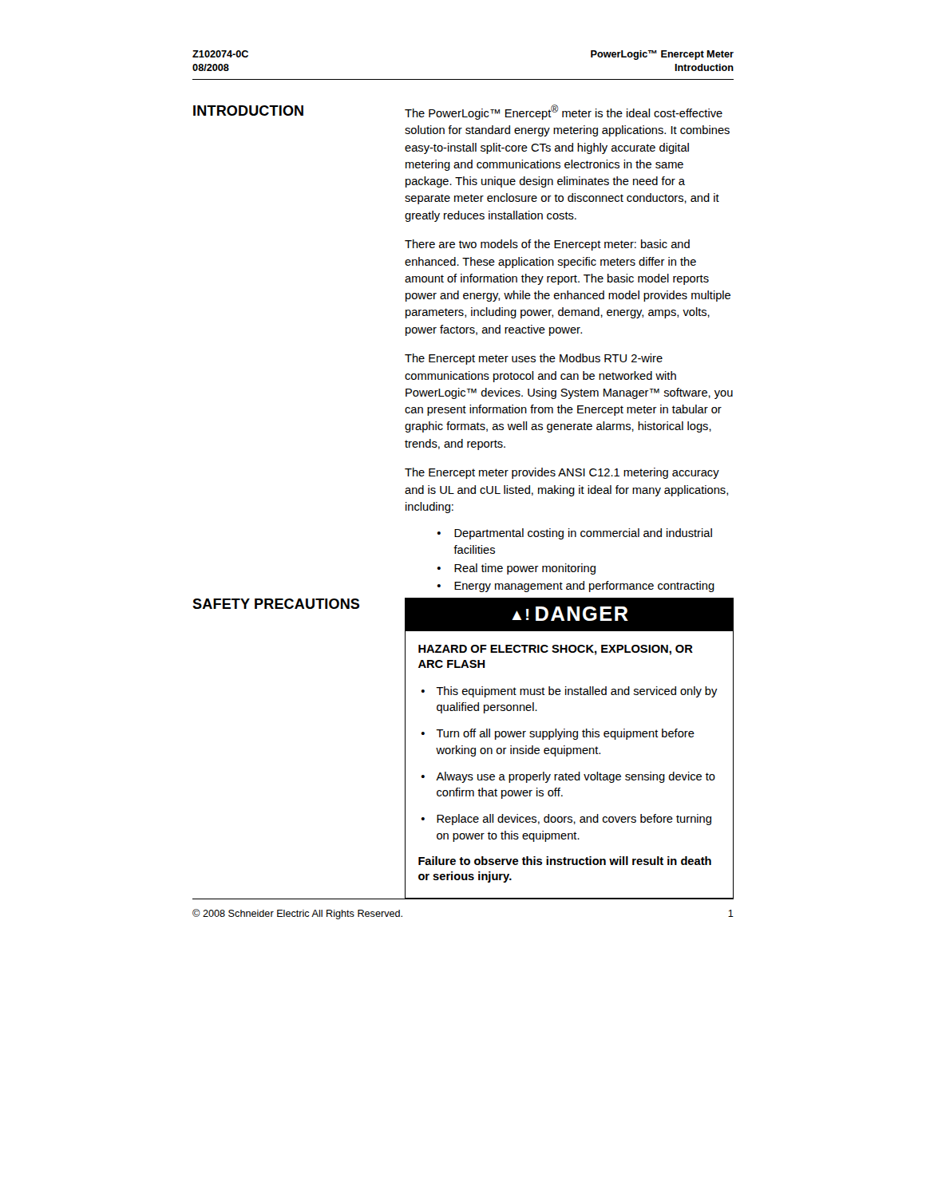Z102074-0C
08/2008
PowerLogic™ Enercept Meter
Introduction
INTRODUCTION
The PowerLogic™ Enercept® meter is the ideal cost-effective solution for standard energy metering applications. It combines easy-to-install split-core CTs and highly accurate digital metering and communications electronics in the same package. This unique design eliminates the need for a separate meter enclosure or to disconnect conductors, and it greatly reduces installation costs.
There are two models of the Enercept meter: basic and enhanced. These application specific meters differ in the amount of information they report. The basic model reports power and energy, while the enhanced model provides multiple parameters, including power, demand, energy, amps, volts, power factors, and reactive power.
The Enercept meter uses the Modbus RTU 2-wire communications protocol and can be networked with PowerLogic™ devices. Using System Manager™ software, you can present information from the Enercept meter in tabular or graphic formats, as well as generate alarms, historical logs, trends, and reports.
The Enercept meter provides ANSI C12.1 metering accuracy and is UL and cUL listed, making it ideal for many applications, including:
Departmental costing in commercial and industrial facilities
Real time power monitoring
Energy management and performance contracting
SAFETY PRECAUTIONS
▲!DANGER
HAZARD OF ELECTRIC SHOCK, EXPLOSION, OR ARC FLASH
This equipment must be installed and serviced only by qualified personnel.
Turn off all power supplying this equipment before working on or inside equipment.
Always use a properly rated voltage sensing device to confirm that power is off.
Replace all devices, doors, and covers before turning on power to this equipment.
Failure to observe this instruction will result in death or serious injury.
© 2008 Schneider Electric All Rights Reserved.
1